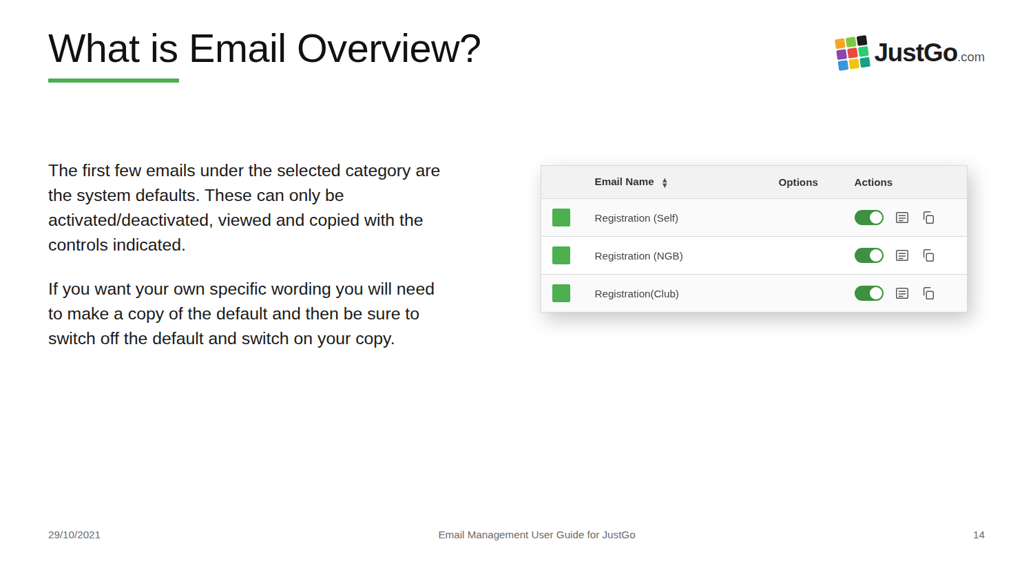What is Email Overview?
JustGo.com
The first few emails under the selected category are the system defaults. These can only be activated/deactivated, viewed and copied with the controls indicated.
If you want your own specific wording you will need to make a copy of the default and then be sure to switch off the default and switch on your copy.
| | Email Name ▲ ▼ | Options | Actions |
| --- | --- | --- | --- |
| | Registration (Self) | | |
| | Registration (NGB) | | |
| | Registration(Club) | | |
29/10/2021
Email Management User Guide for JustGo
14